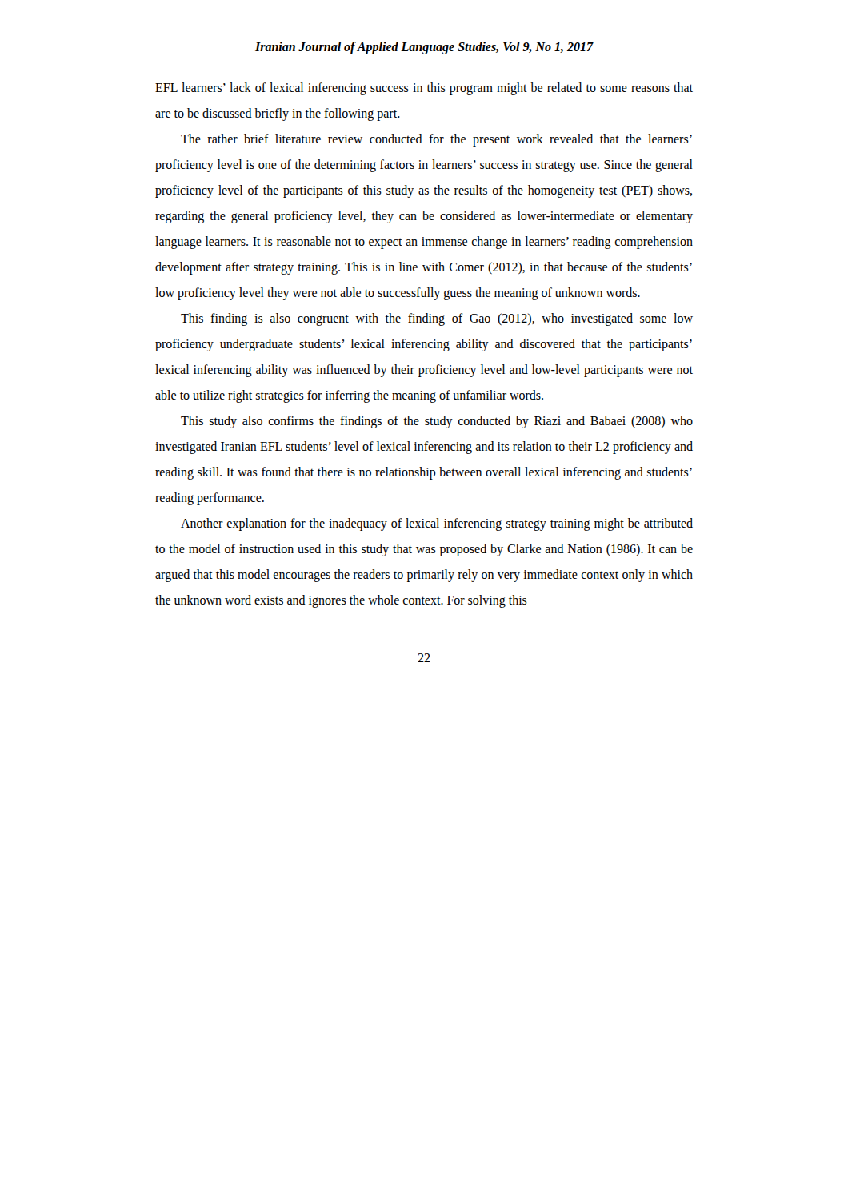Iranian Journal of Applied Language Studies, Vol 9, No 1, 2017
EFL learners’ lack of lexical inferencing success in this program might be related to some reasons that are to be discussed briefly in the following part.
The rather brief literature review conducted for the present work revealed that the learners’ proficiency level is one of the determining factors in learners’ success in strategy use. Since the general proficiency level of the participants of this study as the results of the homogeneity test (PET) shows, regarding the general proficiency level, they can be considered as lower-intermediate or elementary language learners. It is reasonable not to expect an immense change in learners’ reading comprehension development after strategy training. This is in line with Comer (2012), in that because of the students’ low proficiency level they were not able to successfully guess the meaning of unknown words.
This finding is also congruent with the finding of Gao (2012), who investigated some low proficiency undergraduate students’ lexical inferencing ability and discovered that the participants’ lexical inferencing ability was influenced by their proficiency level and low-level participants were not able to utilize right strategies for inferring the meaning of unfamiliar words.
This study also confirms the findings of the study conducted by Riazi and Babaei (2008) who investigated Iranian EFL students’ level of lexical inferencing and its relation to their L2 proficiency and reading skill. It was found that there is no relationship between overall lexical inferencing and students’ reading performance.
Another explanation for the inadequacy of lexical inferencing strategy training might be attributed to the model of instruction used in this study that was proposed by Clarke and Nation (1986). It can be argued that this model encourages the readers to primarily rely on very immediate context only in which the unknown word exists and ignores the whole context. For solving this
22